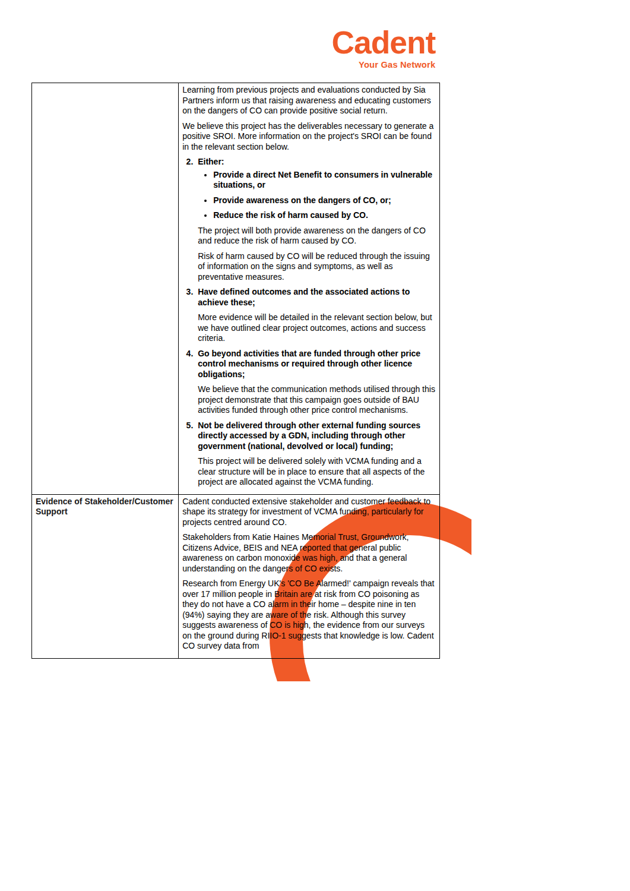Cadent
Your Gas Network
| | Learning from previous projects and evaluations conducted by Sia Partners inform us that raising awareness and educating customers on the dangers of CO can provide positive social return. We believe this project has the deliverables necessary to generate a positive SROI. More information on the project's SROI can be found in the relevant section below. Either: Provide a direct Net Benefit to consumers in vulnerable situations, or Provide awareness on the dangers of CO, or; Reduce the risk of harm caused by CO. The project will both provide awareness on the dangers of CO and reduce the risk of harm caused by CO. Risk of harm caused by CO will be reduced through the issuing of information on the signs and symptoms, as well as preventative measures. Have defined outcomes and the associated actions to achieve these; More evidence will be detailed in the relevant section below, but we have outlined clear project outcomes, actions and success criteria. Go beyond activities that are funded through other price control mechanisms or required through other licence obligations; We believe that the communication methods utilised through this project demonstrate that this campaign goes outside of BAU activities funded through other price control mechanisms. Not be delivered through other external funding sources directly accessed by a GDN, including through other government (national, devolved or local) funding; This project will be delivered solely with VCMA funding and a clear structure will be in place to ensure that all aspects of the project are allocated against the VCMA funding. |
| Evidence of Stakeholder/Customer Support | Cadent conducted extensive stakeholder and customer feedback to shape its strategy for investment of VCMA funding, particularly for projects centred around CO. Stakeholders from Katie Haines Memorial Trust, Groundwork, Citizens Advice, BEIS and NEA reported that general public awareness on carbon monoxide was high, and that a general understanding on the dangers of CO exists. Research from Energy UK's 'CO Be Alarmed!' campaign reveals that over 17 million people in Britain are at risk from CO poisoning as they do not have a CO alarm in their home – despite nine in ten (94%) saying they are aware of the risk. Although this survey suggests awareness of CO is high, the evidence from our surveys on the ground during RIIO-1 suggests that knowledge is low. Cadent CO survey data from |